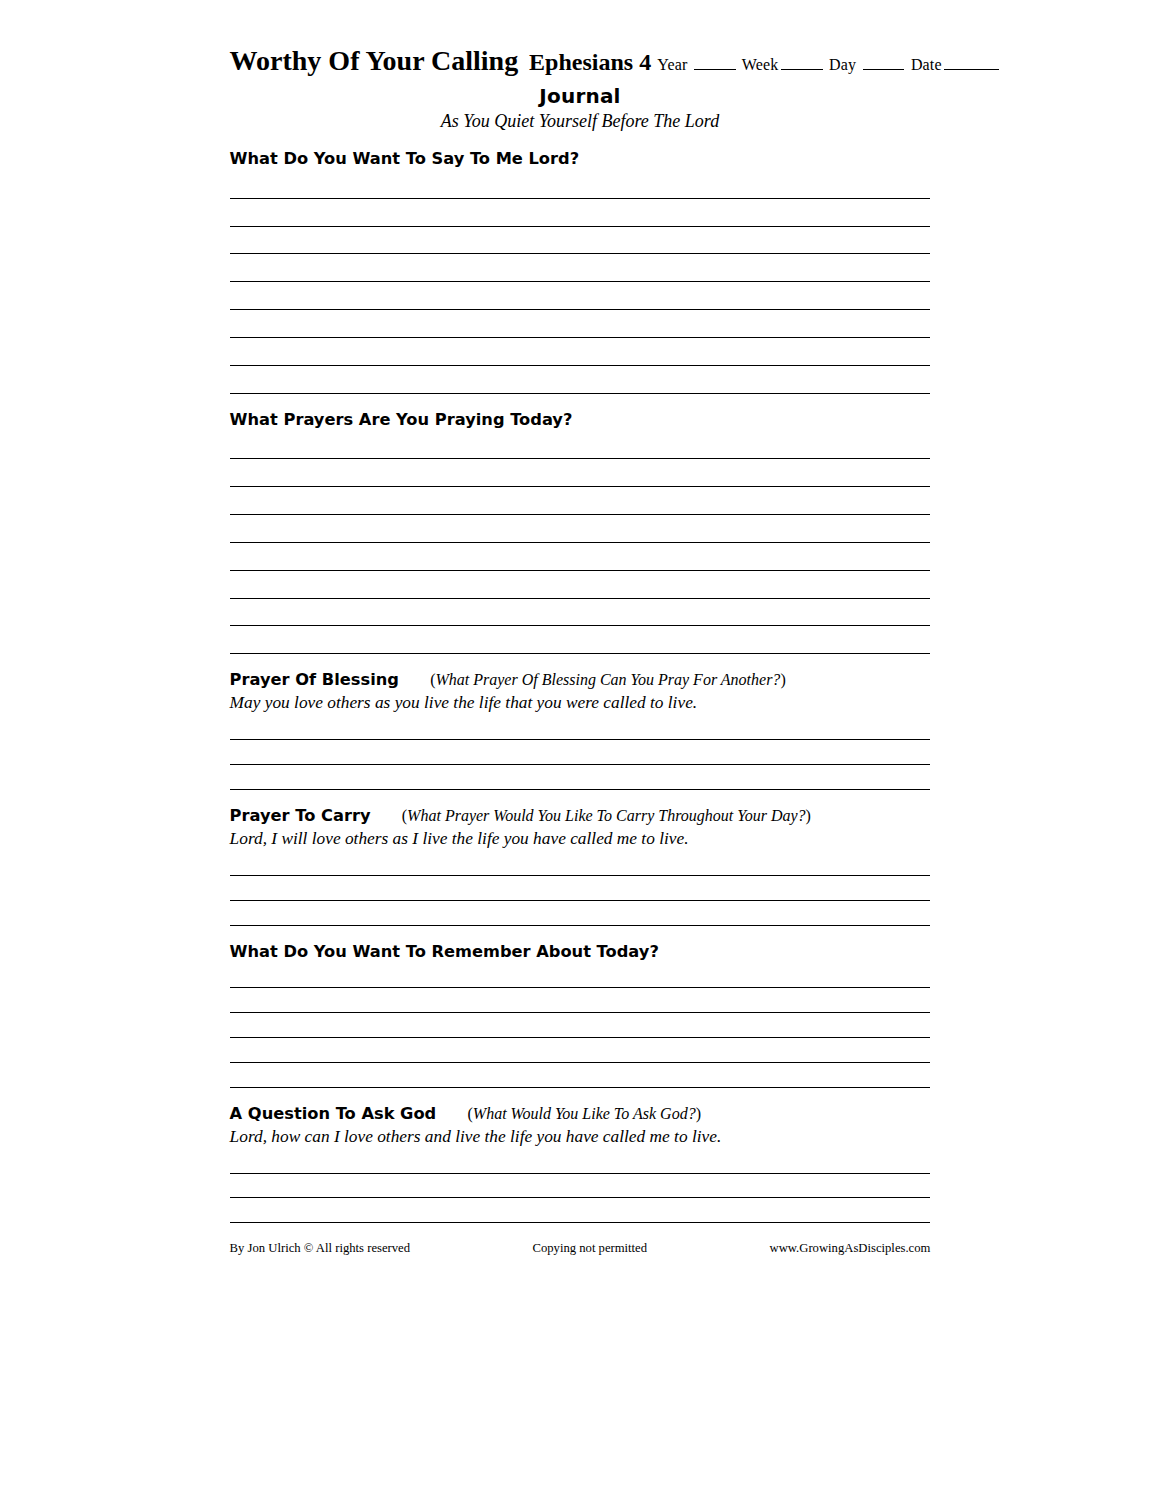Worthy Of Your Calling
Ephesians 4
Year Week Day Date
Journal
As You Quiet Yourself Before The Lord
What Do You Want To Say To Me Lord?
What Prayers Are You Praying Today?
Prayer Of Blessing (What Prayer Of Blessing Can You Pray For Another?)
May you love others as you live the life that you were called to live.
Prayer To Carry (What Prayer Would You Like To Carry Throughout Your Day?)
Lord, I will love others as I live the life you have called me to live.
What Do You Want To Remember About Today?
A Question To Ask God (What Would You Like To Ask God?)
Lord, how can I love others and live the life you have called me to live.
By Jon Ulrich © All rights reserved
Copying not permitted
www.GrowingAsDisciples.com